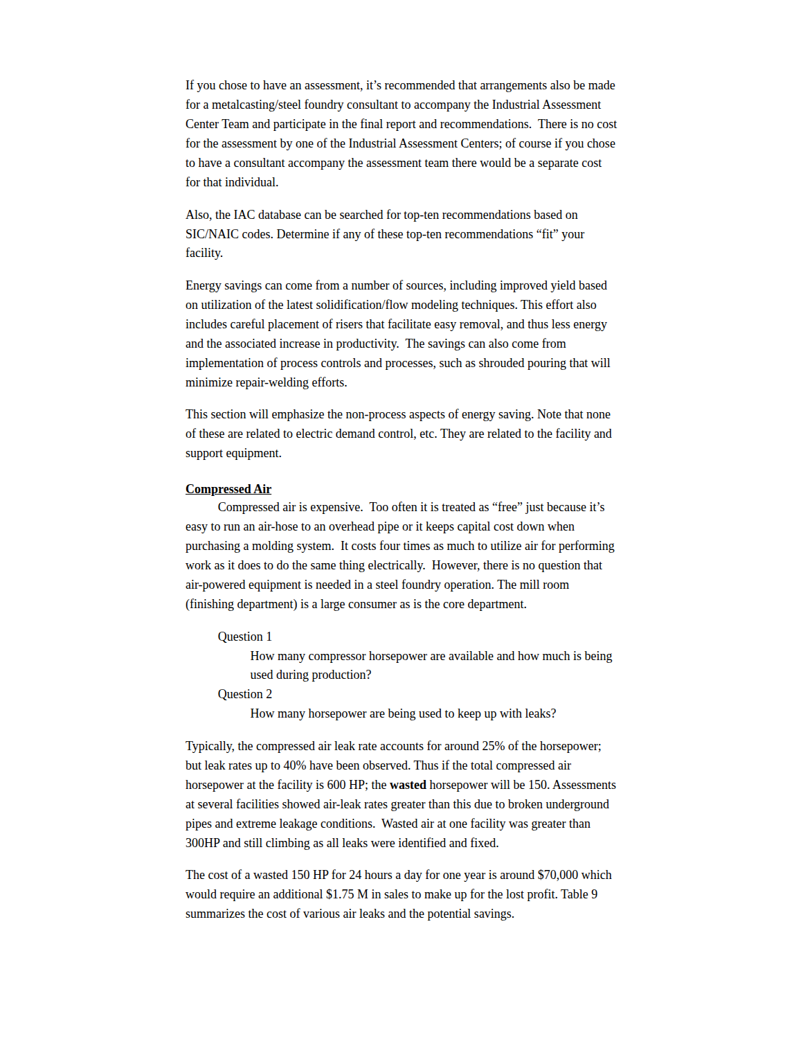If you chose to have an assessment, it’s recommended that arrangements also be made for a metalcasting/steel foundry consultant to accompany the Industrial Assessment Center Team and participate in the final report and recommendations. There is no cost for the assessment by one of the Industrial Assessment Centers; of course if you chose to have a consultant accompany the assessment team there would be a separate cost for that individual.
Also, the IAC database can be searched for top-ten recommendations based on SIC/NAIC codes. Determine if any of these top-ten recommendations “fit” your facility.
Energy savings can come from a number of sources, including improved yield based on utilization of the latest solidification/flow modeling techniques. This effort also includes careful placement of risers that facilitate easy removal, and thus less energy and the associated increase in productivity. The savings can also come from implementation of process controls and processes, such as shrouded pouring that will minimize repair-welding efforts.
This section will emphasize the non-process aspects of energy saving. Note that none of these are related to electric demand control, etc. They are related to the facility and support equipment.
Compressed Air
Compressed air is expensive. Too often it is treated as “free” just because it’s easy to run an air-hose to an overhead pipe or it keeps capital cost down when purchasing a molding system. It costs four times as much to utilize air for performing work as it does to do the same thing electrically. However, there is no question that air-powered equipment is needed in a steel foundry operation. The mill room (finishing department) is a large consumer as is the core department.
Question 1
How many compressor horsepower are available and how much is being used during production?
Question 2
How many horsepower are being used to keep up with leaks?
Typically, the compressed air leak rate accounts for around 25% of the horsepower; but leak rates up to 40% have been observed. Thus if the total compressed air horsepower at the facility is 600 HP; the wasted horsepower will be 150. Assessments at several facilities showed air-leak rates greater than this due to broken underground pipes and extreme leakage conditions. Wasted air at one facility was greater than 300HP and still climbing as all leaks were identified and fixed.
The cost of a wasted 150 HP for 24 hours a day for one year is around $70,000 which would require an additional $1.75 M in sales to make up for the lost profit. Table 9 summarizes the cost of various air leaks and the potential savings.